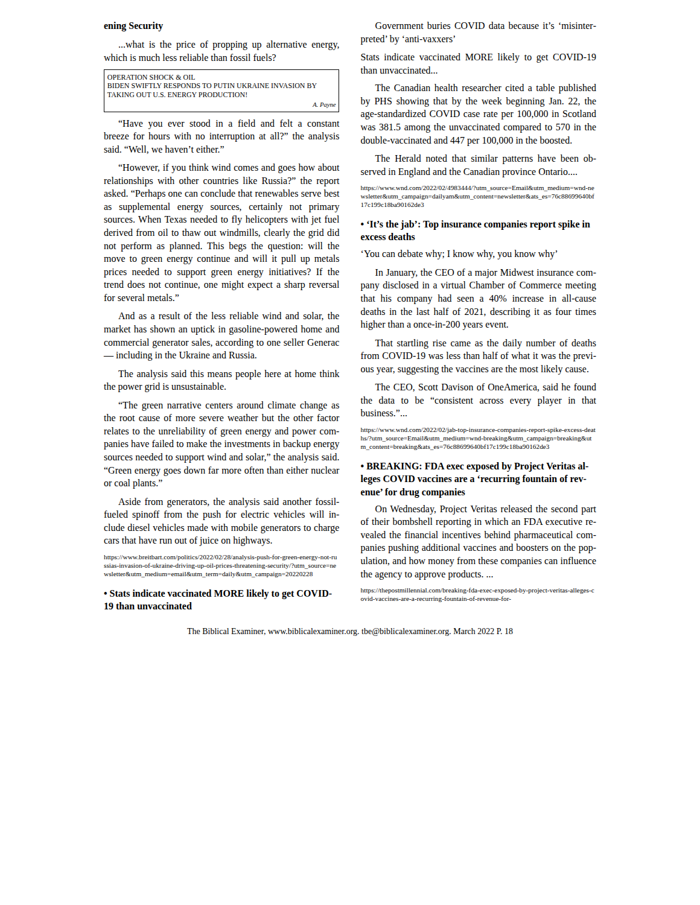ening Security
...what is the price of propping up alternative energy, which is much less reliable than fossil fuels?
OPERATION SHOCK & OIL
BIDEN SWIFTLY RESPONDS TO PUTIN UKRAINE INVASION BY TAKING OUT U.S. ENERGY PRODUCTION! A. Payne
“Have you ever stood in a field and felt a constant breeze for hours with no interruption at all?” the analysis said. “Well, we haven’t either.”
“However, if you think wind comes and goes how about relationships with other countries like Russia?” the report asked. “Perhaps one can conclude that renewables serve best as supplemental energy sources, certainly not primary sources. When Texas needed to fly helicopters with jet fuel derived from oil to thaw out windmills, clearly the grid did not perform as planned. This begs the question: will the move to green energy continue and will it pull up metals prices needed to support green energy initiatives? If the trend does not continue, one might expect a sharp reversal for several metals.”
And as a result of the less reliable wind and solar, the market has shown an uptick in gasoline-powered home and commercial generator sales, according to one seller Generac — including in the Ukraine and Russia.
The analysis said this means people here at home think the power grid is unsustainable.
“The green narrative centers around climate change as the root cause of more severe weather but the other factor relates to the unreliability of green energy and power companies have failed to make the investments in backup energy sources needed to support wind and solar,” the analysis said. “Green energy goes down far more often than either nuclear or coal plants.”
Aside from generators, the analysis said another fossil-fueled spinoff from the push for electric vehicles will include diesel vehicles made with mobile generators to charge cars that have run out of juice on highways.
https://www.breitbart.com/politics/2022/02/28/analysis-push-for-green-energy-not-russias-invasion-of-ukraine-driving-up-oil-prices-threatening-security/?utm_source=newsletter&utm_medium=email&utm_term=daily&utm_campaign=20220228
• Stats indicate vaccinated MORE likely to get COVID-19 than unvaccinated
Government buries COVID data because it’s ‘misinterpreted’ by ‘anti-vaxxers’
Stats indicate vaccinated MORE likely to get COVID-19 than unvaccinated...
The Canadian health researcher cited a table published by PHS showing that by the week beginning Jan. 22, the age-standardized COVID case rate per 100,000 in Scotland was 381.5 among the unvaccinated compared to 570 in the double-vaccinated and 447 per 100,000 in the boosted.
The Herald noted that similar patterns have been observed in England and the Canadian province Ontario....
https://www.wnd.com/2022/02/4983444/?utm_source=Email&utm_medium=wnd-newsletter&utm_campaign=dailyam&utm_content=newsletter&ats_es=76c88699640bf17c199c18ba90162de3
• ‘It’s the jab’: Top insurance companies report spike in excess deaths
‘You can debate why; I know why, you know why’
In January, the CEO of a major Midwest insurance company disclosed in a virtual Chamber of Commerce meeting that his company had seen a 40% increase in all-cause deaths in the last half of 2021, describing it as four times higher than a once-in-200 years event.
That startling rise came as the daily number of deaths from COVID-19 was less than half of what it was the previous year, suggesting the vaccines are the most likely cause.
The CEO, Scott Davison of OneAmerica, said he found the data to be “consistent across every player in that business.”...
https://www.wnd.com/2022/02/jab-top-insurance-companies-report-spike-excess-deaths/?utm_source=Email&utm_medium=wnd-breaking&utm_campaign=breaking&utm_content=breaking&ats_es=76c88699640bf17c199c18ba90162de3
• BREAKING: FDA exec exposed by Project Veritas alleges COVID vaccines are a ‘recurring fountain of revenue’ for drug companies
On Wednesday, Project Veritas released the second part of their bombshell reporting in which an FDA executive revealed the financial incentives behind pharmaceutical companies pushing additional vaccines and boosters on the population, and how money from these companies can influence the agency to approve products. ...
https://thepostmillennial.com/breaking-fda-exec-exposed-by-project-veritas-alleges-covid-vaccines-are-a-recurring-fountain-of-revenue-for-
The Biblical Examiner, www.biblicalexaminer.org. tbe@biblicalexaminer.org. March 2022 P. 18